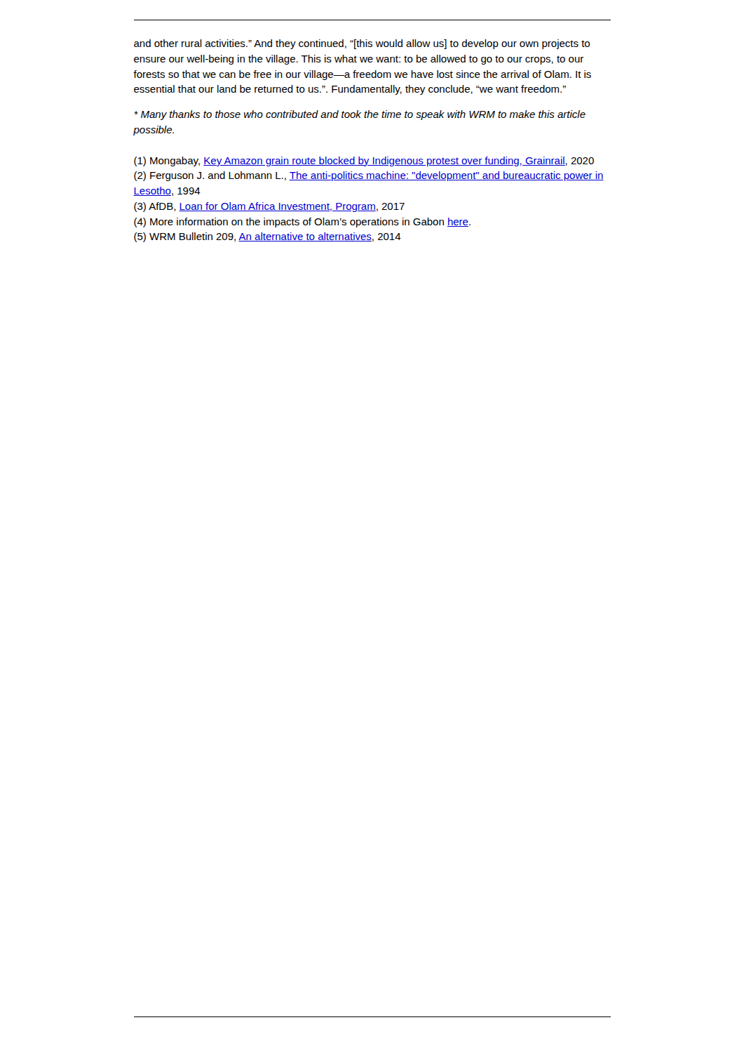and other rural activities.” And they continued, “[this would allow us] to develop our own projects to ensure our well-being in the village. This is what we want: to be allowed to go to our crops, to our forests so that we can be free in our village—a freedom we have lost since the arrival of Olam. It is essential that our land be returned to us.”. Fundamentally, they conclude, “we want freedom.”
* Many thanks to those who contributed and took the time to speak with WRM to make this article possible.
(1) Mongabay, Key Amazon grain route blocked by Indigenous protest over funding, Grainrail, 2020
(2) Ferguson J. and Lohmann L., The anti-politics machine: "development" and bureaucratic power in Lesotho, 1994
(3) AfDB, Loan for Olam Africa Investment, Program, 2017
(4) More information on the impacts of Olam’s operations in Gabon here.
(5) WRM Bulletin 209, An alternative to alternatives, 2014